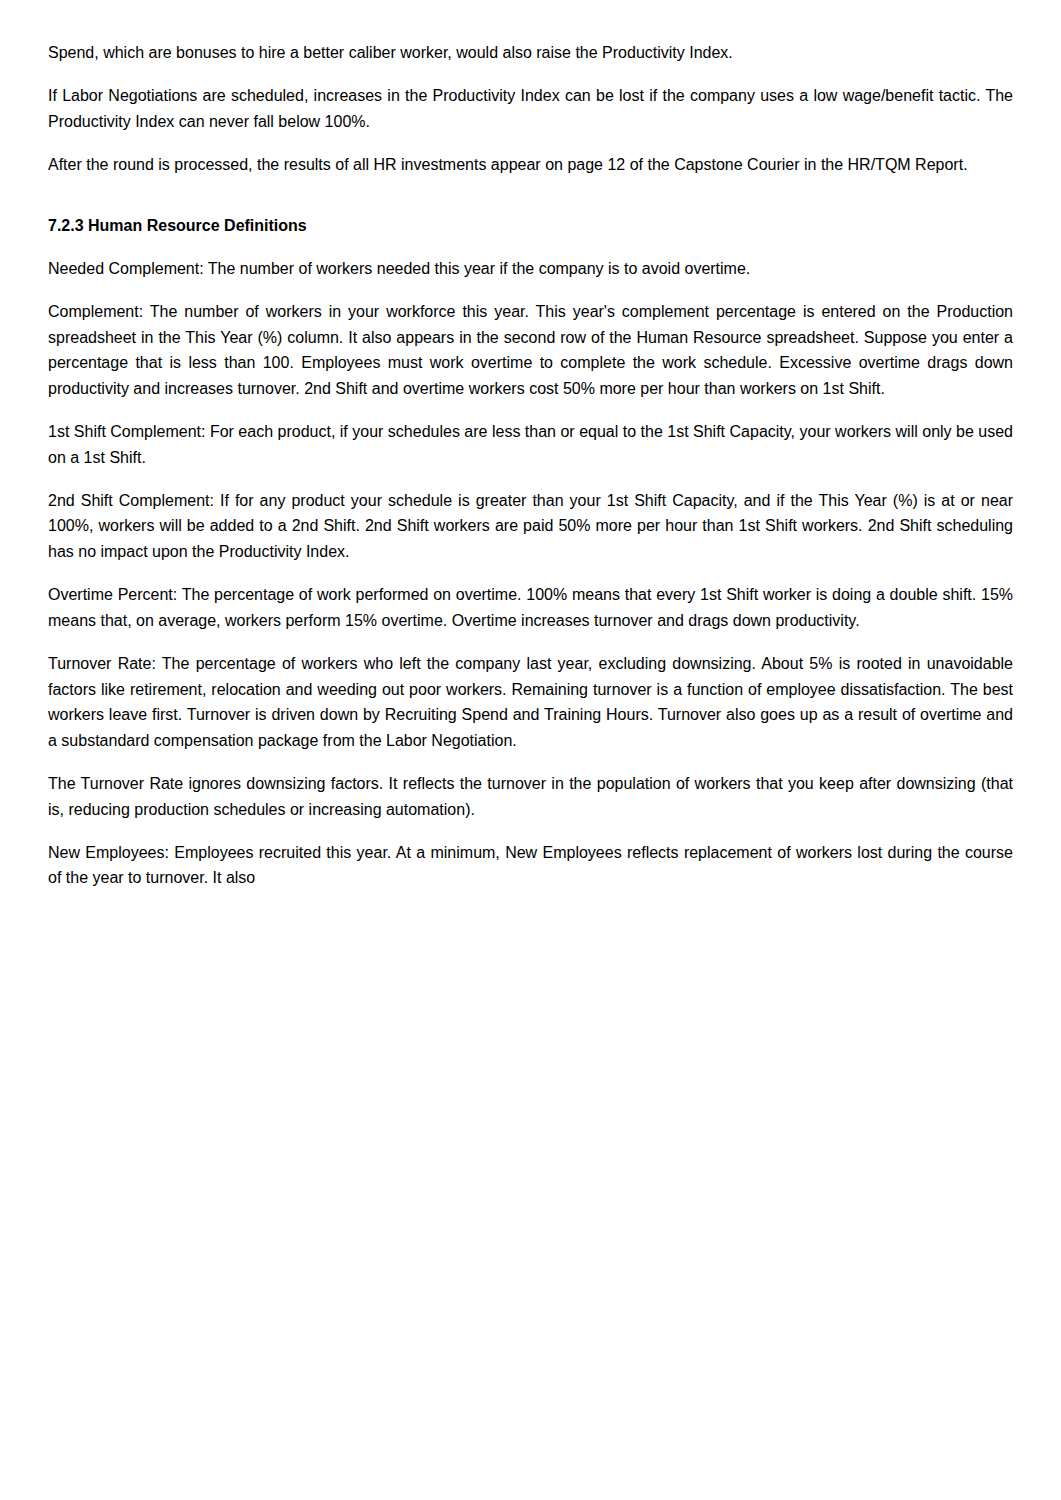Spend, which are bonuses to hire a better caliber worker, would also raise the Productivity Index.
If Labor Negotiations are scheduled, increases in the Productivity Index can be lost if the company uses a low wage/benefit tactic. The Productivity Index can never fall below 100%.
After the round is processed, the results of all HR investments appear on page 12 of the Capstone Courier in the HR/TQM Report.
7.2.3 Human Resource Definitions
Needed Complement: The number of workers needed this year if the company is to avoid overtime.
Complement: The number of workers in your workforce this year. This year's complement percentage is entered on the Production spreadsheet in the This Year (%) column. It also appears in the second row of the Human Resource spreadsheet. Suppose you enter a percentage that is less than 100. Employees must work overtime to complete the work schedule. Excessive overtime drags down productivity and increases turnover. 2nd Shift and overtime workers cost 50% more per hour than workers on 1st Shift.
1st Shift Complement: For each product, if your schedules are less than or equal to the 1st Shift Capacity, your workers will only be used on a 1st Shift.
2nd Shift Complement: If for any product your schedule is greater than your 1st Shift Capacity, and if the This Year (%) is at or near 100%, workers will be added to a 2nd Shift. 2nd Shift workers are paid 50% more per hour than 1st Shift workers. 2nd Shift scheduling has no impact upon the Productivity Index.
Overtime Percent: The percentage of work performed on overtime. 100% means that every 1st Shift worker is doing a double shift. 15% means that, on average, workers perform 15% overtime. Overtime increases turnover and drags down productivity.
Turnover Rate: The percentage of workers who left the company last year, excluding downsizing. About 5% is rooted in unavoidable factors like retirement, relocation and weeding out poor workers. Remaining turnover is a function of employee dissatisfaction. The best workers leave first. Turnover is driven down by Recruiting Spend and Training Hours. Turnover also goes up as a result of overtime and a substandard compensation package from the Labor Negotiation.
The Turnover Rate ignores downsizing factors. It reflects the turnover in the population of workers that you keep after downsizing (that is, reducing production schedules or increasing automation).
New Employees: Employees recruited this year. At a minimum, New Employees reflects replacement of workers lost during the course of the year to turnover. It also